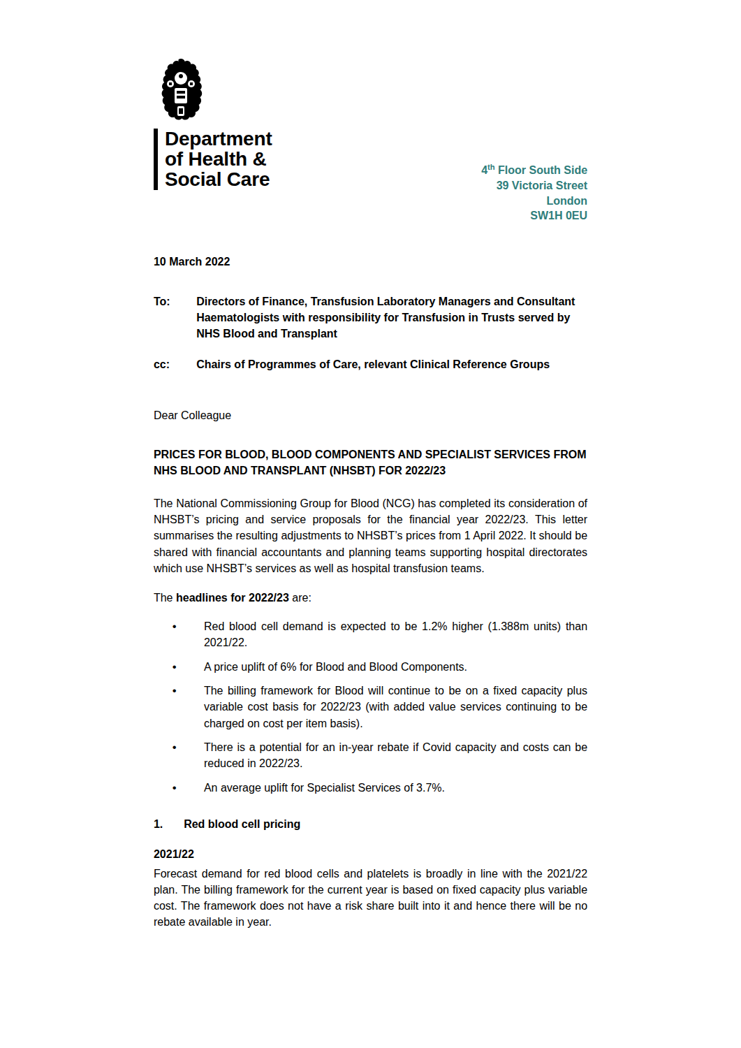Department of Health & Social Care
4th Floor South Side
39 Victoria Street
London
SW1H 0EU
10 March 2022
| To: | Directors of Finance, Transfusion Laboratory Managers and Consultant Haematologists with responsibility for Transfusion in Trusts served by NHS Blood and Transplant |
| cc: | Chairs of Programmes of Care, relevant Clinical Reference Groups |
Dear Colleague
Prices for blood, blood components and specialist services from NHS Blood and Transplant (NHSBT) for 2022/23
The National Commissioning Group for Blood (NCG) has completed its consideration of NHSBT’s pricing and service proposals for the financial year 2022/23. This letter summarises the resulting adjustments to NHSBT’s prices from 1 April 2022. It should be shared with financial accountants and planning teams supporting hospital directorates which use NHSBT’s services as well as hospital transfusion teams.
The headlines for 2022/23 are:
Red blood cell demand is expected to be 1.2% higher (1.388m units) than 2021/22.
A price uplift of 6% for Blood and Blood Components.
The billing framework for Blood will continue to be on a fixed capacity plus variable cost basis for 2022/23 (with added value services continuing to be charged on cost per item basis).
There is a potential for an in-year rebate if Covid capacity and costs can be reduced in 2022/23.
An average uplift for Specialist Services of 3.7%.
1. Red blood cell pricing
2021/22
Forecast demand for red blood cells and platelets is broadly in line with the 2021/22 plan. The billing framework for the current year is based on fixed capacity plus variable cost. The framework does not have a risk share built into it and hence there will be no rebate available in year.